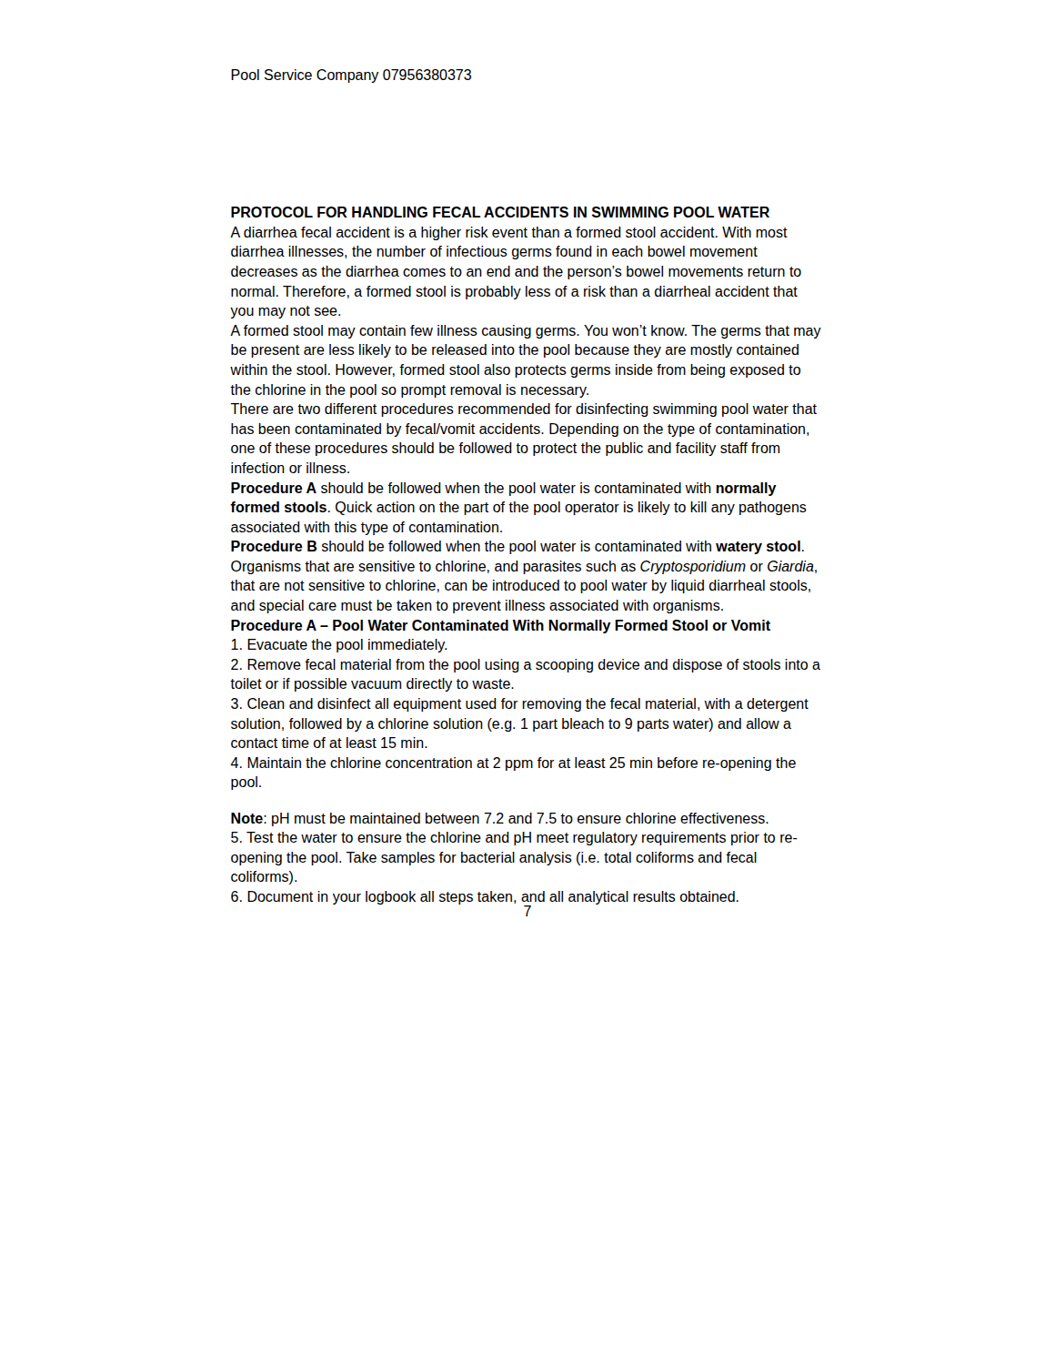Pool Service Company 07956380373
PROTOCOL FOR HANDLING FECAL ACCIDENTS IN SWIMMING POOL WATER
A diarrhea fecal accident is a higher risk event than a formed stool accident. With most diarrhea illnesses, the number of infectious germs found in each bowel movement decreases as the diarrhea comes to an end and the person’s bowel movements return to normal. Therefore, a formed stool is probably less of a risk than a diarrheal accident that you may not see.
A formed stool may contain few illness causing germs. You won’t know. The germs that may be present are less likely to be released into the pool because they are mostly contained within the stool. However, formed stool also protects germs inside from being exposed to the chlorine in the pool so prompt removal is necessary.
There are two different procedures recommended for disinfecting swimming pool water that has been contaminated by fecal/vomit accidents. Depending on the type of contamination, one of these procedures should be followed to protect the public and facility staff from infection or illness.
Procedure A should be followed when the pool water is contaminated with normally formed stools. Quick action on the part of the pool operator is likely to kill any pathogens associated with this type of contamination.
Procedure B should be followed when the pool water is contaminated with watery stool. Organisms that are sensitive to chlorine, and parasites such as Cryptosporidium or Giardia, that are not sensitive to chlorine, can be introduced to pool water by liquid diarrheal stools, and special care must be taken to prevent illness associated with organisms.
Procedure A – Pool Water Contaminated With Normally Formed Stool or Vomit
1. Evacuate the pool immediately.
2. Remove fecal material from the pool using a scooping device and dispose of stools into a toilet or if possible vacuum directly to waste.
3. Clean and disinfect all equipment used for removing the fecal material, with a detergent solution, followed by a chlorine solution (e.g. 1 part bleach to 9 parts water) and allow a contact time of at least 15 min.
4. Maintain the chlorine concentration at 2 ppm for at least 25 min before re-opening the pool.
Note: pH must be maintained between 7.2 and 7.5 to ensure chlorine effectiveness.
5. Test the water to ensure the chlorine and pH meet regulatory requirements prior to re-opening the pool. Take samples for bacterial analysis (i.e. total coliforms and fecal coliforms).
6. Document in your logbook all steps taken, and all analytical results obtained.
7